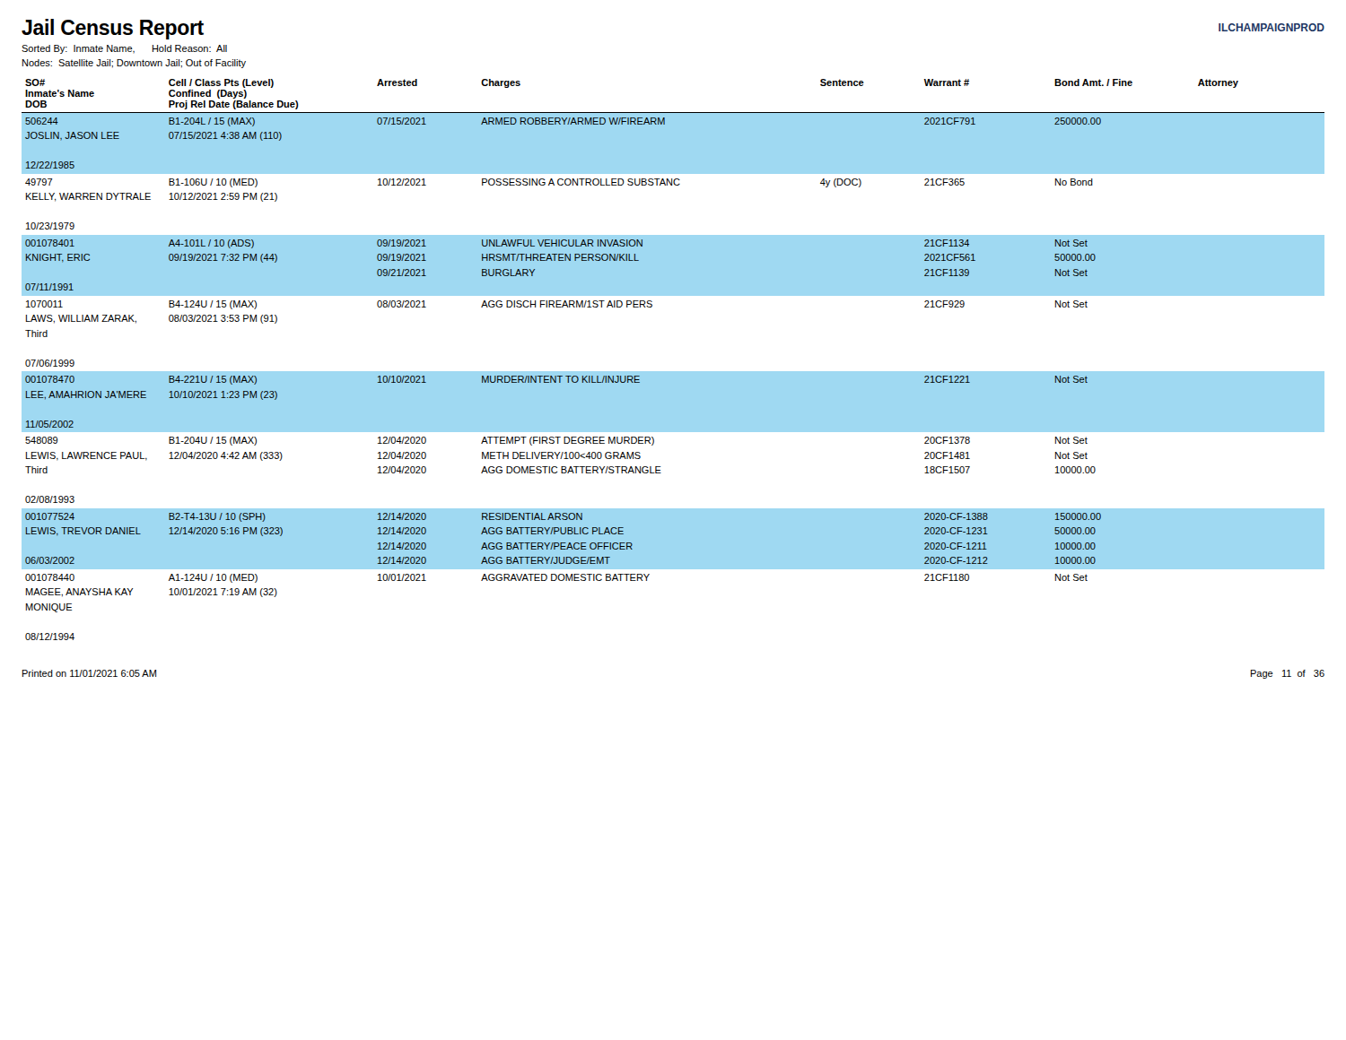ILCHAMPAIGNPROD
Jail Census Report
Sorted By: Inmate Name, Hold Reason: All
Nodes: Satellite Jail; Downtown Jail; Out of Facility
| SO# Inmate's Name DOB | Cell / Class Pts (Level) Confined (Days) Proj Rel Date (Balance Due) | Arrested | Charges | Sentence | Warrant # | Bond Amt. / Fine | Attorney |
| --- | --- | --- | --- | --- | --- | --- | --- |
| 506244 JOSLIN, JASON LEE 12/22/1985 | B1-204L / 15 (MAX) 07/15/2021 4:38 AM (110) | 07/15/2021 | ARMED ROBBERY/ARMED W/FIREARM | | 2021CF791 | 250000.00 | |
| 49797 KELLY, WARREN DYTRALE 10/23/1979 | B1-106U / 10 (MED) 10/12/2021 2:59 PM (21) | 10/12/2021 | POSSESSING A CONTROLLED SUBSTANC | 4y (DOC) | 21CF365 | No Bond | |
| 001078401 KNIGHT, ERIC 07/11/1991 | A4-101L / 10 (ADS) 09/19/2021 7:32 PM (44) | 09/19/2021 09/19/2021 09/21/2021 | UNLAWFUL VEHICULAR INVASION HRSMT/THREATEN PERSON/KILL BURGLARY | | 21CF1134 2021CF561 21CF1139 | Not Set 50000.00 Not Set | |
| 1070011 LAWS, WILLIAM ZARAK, Third 07/06/1999 | B4-124U / 15 (MAX) 08/03/2021 3:53 PM (91) | 08/03/2021 | AGG DISCH FIREARM/1ST AID PERS | | 21CF929 | Not Set | |
| 001078470 LEE, AMAHRION JA'MERE 11/05/2002 | B4-221U / 15 (MAX) 10/10/2021 1:23 PM (23) | 10/10/2021 | MURDER/INTENT TO KILL/INJURE | | 21CF1221 | Not Set | |
| 548089 LEWIS, LAWRENCE PAUL, Third 02/08/1993 | B1-204U / 15 (MAX) 12/04/2020 4:42 AM (333) | 12/04/2020 12/04/2020 12/04/2020 | ATTEMPT (FIRST DEGREE MURDER) METH DELIVERY/100<400 GRAMS AGG DOMESTIC BATTERY/STRANGLE | | 20CF1378 20CF1481 18CF1507 | Not Set Not Set 10000.00 | |
| 001077524 LEWIS, TREVOR DANIEL 06/03/2002 | B2-T4-13U / 10 (SPH) 12/14/2020 5:16 PM (323) | 12/14/2020 12/14/2020 12/14/2020 12/14/2020 | RESIDENTIAL ARSON AGG BATTERY/PUBLIC PLACE AGG BATTERY/PEACE OFFICER AGG BATTERY/JUDGE/EMT | | 2020-CF-1388 2020-CF-1231 2020-CF-1211 2020-CF-1212 | 150000.00 50000.00 10000.00 10000.00 | |
| 001078440 MAGEE, ANAYSHA KAY MONIQUE 08/12/1994 | A1-124U / 10 (MED) 10/01/2021 7:19 AM (32) | 10/01/2021 | AGGRAVATED DOMESTIC BATTERY | | 21CF1180 | Not Set | |
Printed on 11/01/2021 6:05 AM Page 11 of 36